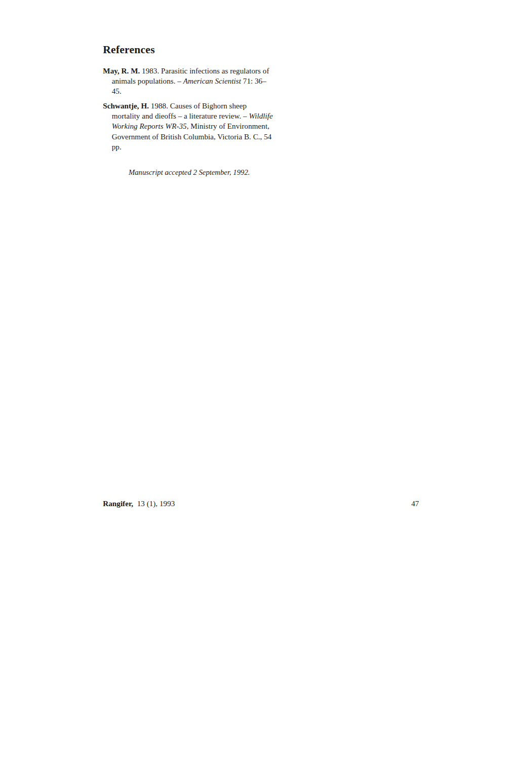References
May, R. M. 1983. Parasitic infections as regulators of animals populations. – American Scientist 71: 36–45.
Schwantje, H. 1988. Causes of Bighorn sheep mortality and dieoffs – a literature review. – Wildlife Working Reports WR-35, Ministry of Environment, Government of British Columbia, Victoria B. C., 54 pp.
Manuscript accepted 2 September, 1992.
Rangifer, 13 (1), 1993 47